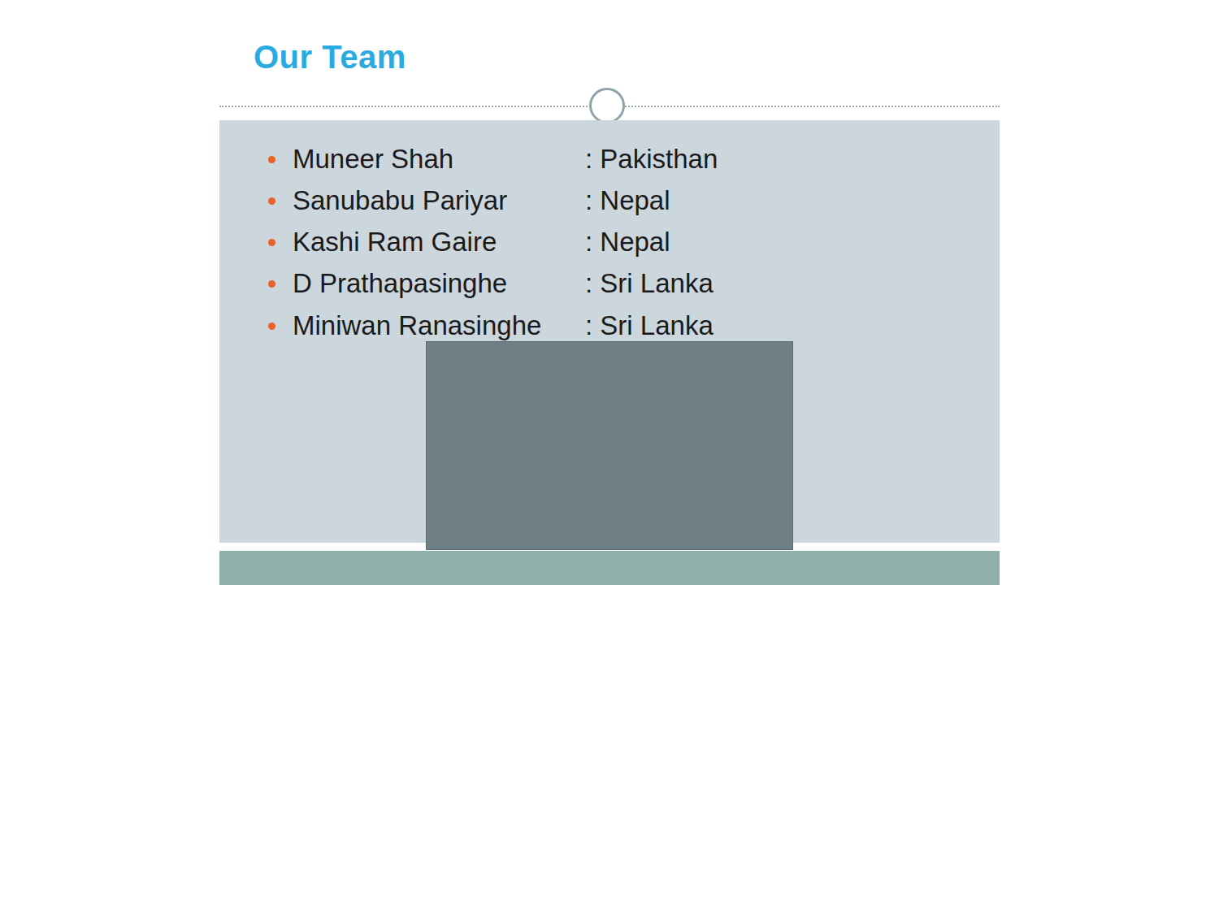Our Team
Muneer Shah: Pakisthan
Sanubabu Pariyar: Nepal
Kashi Ram Gaire: Nepal
D Prathapasinghe: Sri Lanka
Miniwan Ranasinghe: Sri Lanka